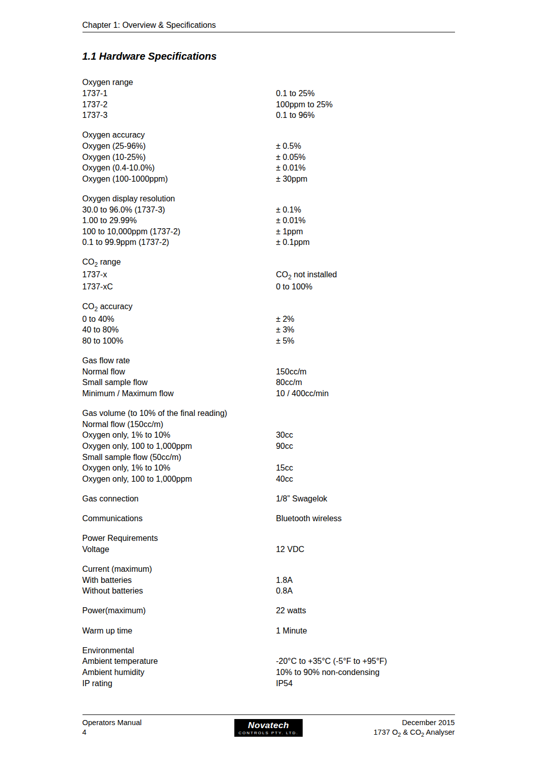Chapter 1: Overview & Specifications
1.1 Hardware Specifications
| Oxygen range | |
| 1737-1 | 0.1 to 25% |
| 1737-2 | 100ppm to 25% |
| 1737-3 | 0.1 to 96% |
| Oxygen accuracy | |
| Oxygen (25-96%) | ± 0.5% |
| Oxygen (10-25%) | ± 0.05% |
| Oxygen (0.4-10.0%) | ± 0.01% |
| Oxygen (100-1000ppm) | ± 30ppm |
| Oxygen display resolution | |
| 30.0 to 96.0% (1737-3) | ± 0.1% |
| 1.00 to 29.99% | ± 0.01% |
| 100 to 10,000ppm (1737-2) | ± 1ppm |
| 0.1 to 99.9ppm (1737-2) | ± 0.1ppm |
| CO 2 range | |
| 1737-x | CO 2 not installed |
| 1737-xC | 0 to 100% |
| CO 2 accuracy | |
| 0 to 40% | ± 2% |
| 40 to 80% | ± 3% |
| 80 to 100% | ± 5% |
| Gas flow rate | |
| Normal flow | 150cc/m |
| Small sample flow | 80cc/m |
| Minimum / Maximum flow | 10 / 400cc/min |
| Gas volume (to 10% of the final reading) | |
| Normal flow (150cc/m) | |
| Oxygen only, 1% to 10% | 30cc |
| Oxygen only, 100 to 1,000ppm | 90cc |
| Small sample flow (50cc/m) | |
| Oxygen only, 1% to 10% | 15cc |
| Oxygen only, 100 to 1,000ppm | 40cc |
| Gas connection | 1/8” Swagelok |
| Communications | Bluetooth wireless |
| Power Requirements | |
| Voltage | 12 VDC |
| Current (maximum) | |
| With batteries | 1.8A |
| Without batteries | 0.8A |
| Power(maximum) | 22 watts |
| Warm up time | 1 Minute |
| Environmental | |
| Ambient temperature | -20°C to +35°C (-5°F to +95°F) |
| Ambient humidity | 10% to 90% non-condensing |
| IP rating | IP54 |
Operators Manual4
NovatechCONTROLS PTY. LTD.
December 20151737 O2 & CO2 Analyser